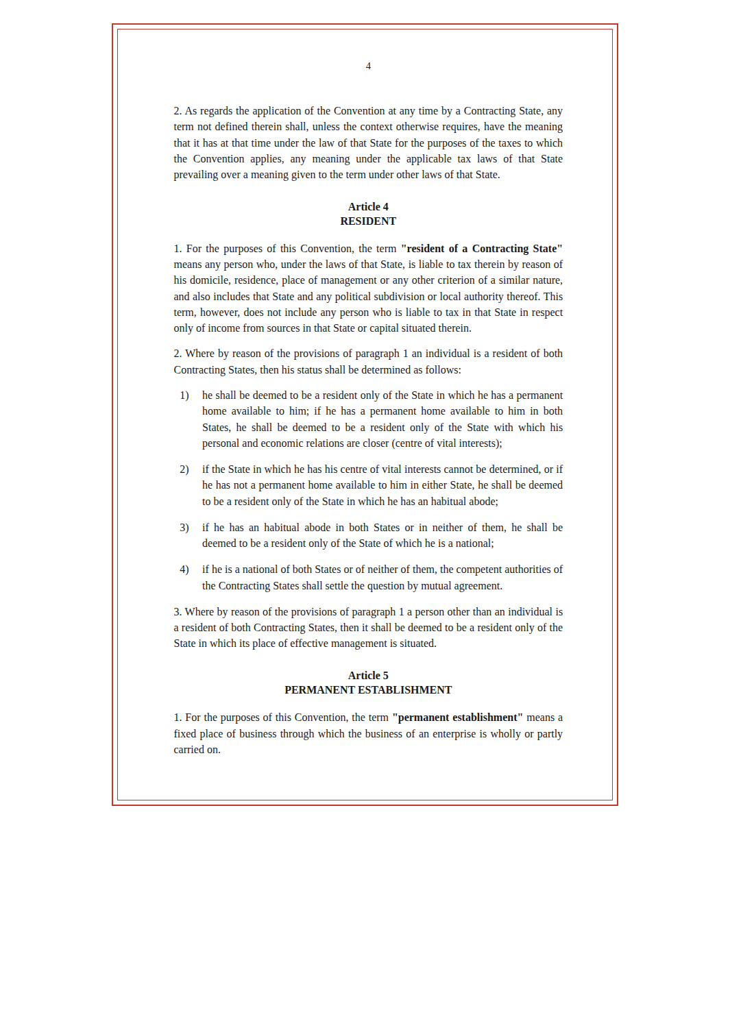4
2. As regards the application of the Convention at any time by a Contracting State, any term not defined therein shall, unless the context otherwise requires, have the meaning that it has at that time under the law of that State for the purposes of the taxes to which the Convention applies, any meaning under the applicable tax laws of that State prevailing over a meaning given to the term under other laws of that State.
Article 4 RESIDENT
1. For the purposes of this Convention, the term "resident of a Contracting State" means any person who, under the laws of that State, is liable to tax therein by reason of his domicile, residence, place of management or any other criterion of a similar nature, and also includes that State and any political subdivision or local authority thereof. This term, however, does not include any person who is liable to tax in that State in respect only of income from sources in that State or capital situated therein.
2. Where by reason of the provisions of paragraph 1 an individual is a resident of both Contracting States, then his status shall be determined as follows:
1) he shall be deemed to be a resident only of the State in which he has a permanent home available to him; if he has a permanent home available to him in both States, he shall be deemed to be a resident only of the State with which his personal and economic relations are closer (centre of vital interests);
2) if the State in which he has his centre of vital interests cannot be determined, or if he has not a permanent home available to him in either State, he shall be deemed to be a resident only of the State in which he has an habitual abode;
3) if he has an habitual abode in both States or in neither of them, he shall be deemed to be a resident only of the State of which he is a national;
4) if he is a national of both States or of neither of them, the competent authorities of the Contracting States shall settle the question by mutual agreement.
3. Where by reason of the provisions of paragraph 1 a person other than an individual is a resident of both Contracting States, then it shall be deemed to be a resident only of the State in which its place of effective management is situated.
Article 5 PERMANENT ESTABLISHMENT
1. For the purposes of this Convention, the term "permanent establishment" means a fixed place of business through which the business of an enterprise is wholly or partly carried on.